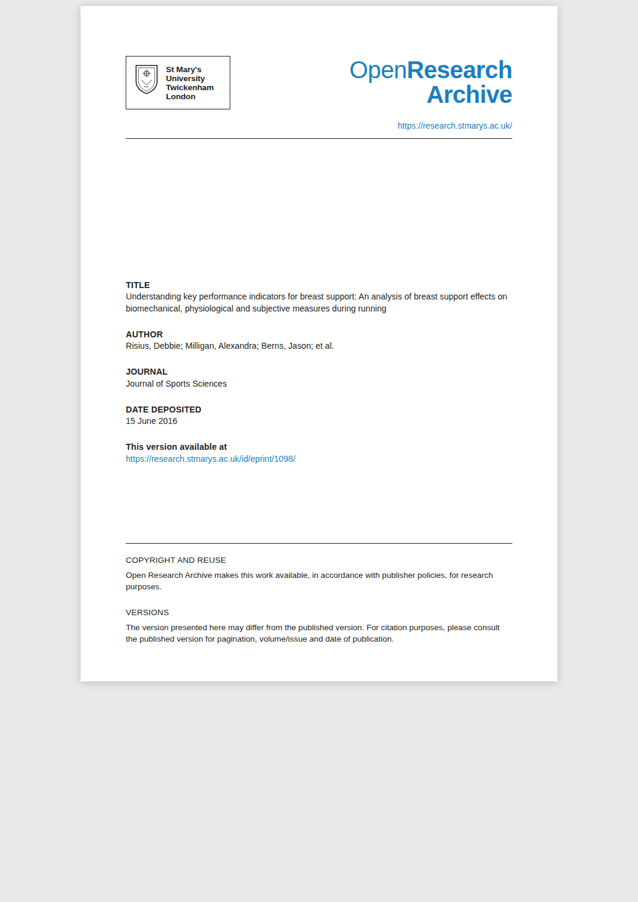St Mary's University Twickenham London
OpenResearch Archive
https://research.stmarys.ac.uk/
TITLE
Understanding key performance indicators for breast support: An analysis of breast support effects on biomechanical, physiological and subjective measures during running
AUTHOR
Risius, Debbie; Milligan, Alexandra; Berns, Jason; et al.
JOURNAL
Journal of Sports Sciences
DATE DEPOSITED
15 June 2016
This version available at
https://research.stmarys.ac.uk/id/eprint/1098/
COPYRIGHT AND REUSE
Open Research Archive makes this work available, in accordance with publisher policies, for research purposes.
VERSIONS
The version presented here may differ from the published version. For citation purposes, please consult the published version for pagination, volume/issue and date of publication.